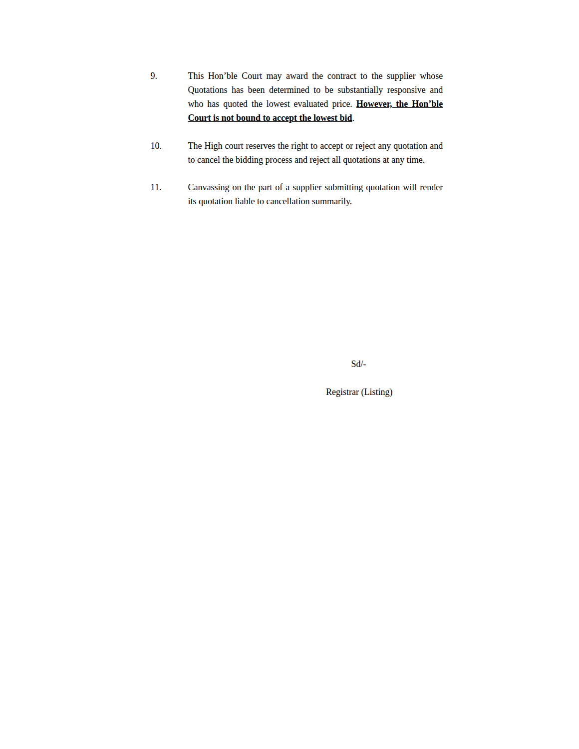9. This Hon’ble Court may award the contract to the supplier whose Quotations has been determined to be substantially responsive and who has quoted the lowest evaluated price. However, the Hon’ble Court is not bound to accept the lowest bid.
10. The High court reserves the right to accept or reject any quotation and to cancel the bidding process and reject all quotations at any time.
11. Canvassing on the part of a supplier submitting quotation will render its quotation liable to cancellation summarily.
Sd/-
Registrar (Listing)